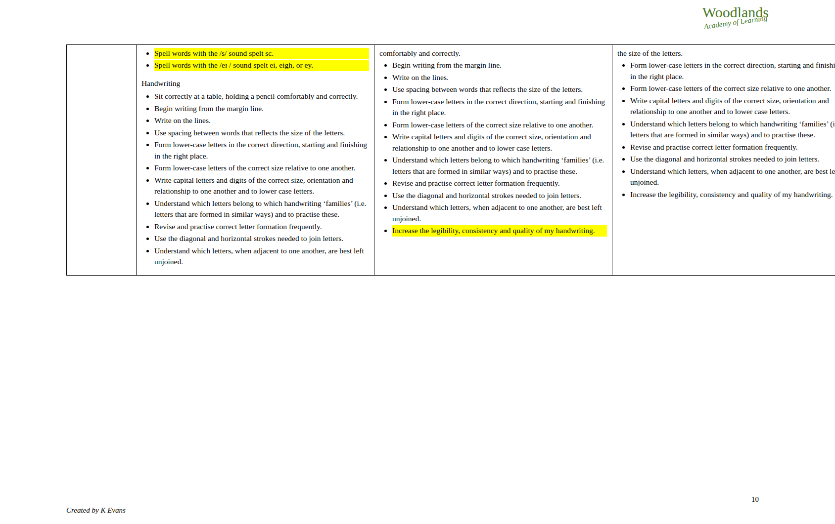Woodlands Academy of Learning
| | Spell words with the /s/ sound spelt sc. Spell words with the /eɪ / sound spelt ei, eigh, or ey. Handwriting Sit correctly at a table, holding a pencil comfortably and correctly. Begin writing from the margin line. Write on the lines. Use spacing between words that reflects the size of the letters. Form lower-case letters in the correct direction, starting and finishing in the right place. Form lower-case letters of the correct size relative to one another. Write capital letters and digits of the correct size, orientation and relationship to one another and to lower case letters. Understand which letters belong to which handwriting ‘families’ (i.e. letters that are formed in similar ways) and to practise these. Revise and practise correct letter formation frequently. Use the diagonal and horizontal strokes needed to join letters. Understand which letters, when adjacent to one another, are best left unjoined. | comfortably and correctly. Begin writing from the margin line. Write on the lines. Use spacing between words that reflects the size of the letters. Form lower-case letters in the correct direction, starting and finishing in the right place. Form lower-case letters of the correct size relative to one another. Write capital letters and digits of the correct size, orientation and relationship to one another and to lower case letters. Understand which letters belong to which handwriting ‘families’ (i.e. letters that are formed in similar ways) and to practise these. Revise and practise correct letter formation frequently. Use the diagonal and horizontal strokes needed to join letters. Understand which letters, when adjacent to one another, are best left unjoined. Increase the legibility, consistency and quality of my handwriting. | the size of the letters. Form lower-case letters in the correct direction, starting and finishing in the right place. Form lower-case letters of the correct size relative to one another. Write capital letters and digits of the correct size, orientation and relationship to one another and to lower case letters. Understand which letters belong to which handwriting ‘families’ (i.e. letters that are formed in similar ways) and to practise these. Revise and practise correct letter formation frequently. Use the diagonal and horizontal strokes needed to join letters. Understand which letters, when adjacent to one another, are best left unjoined. Increase the legibility, consistency and quality of my handwriting. |
Created by K Evans
10